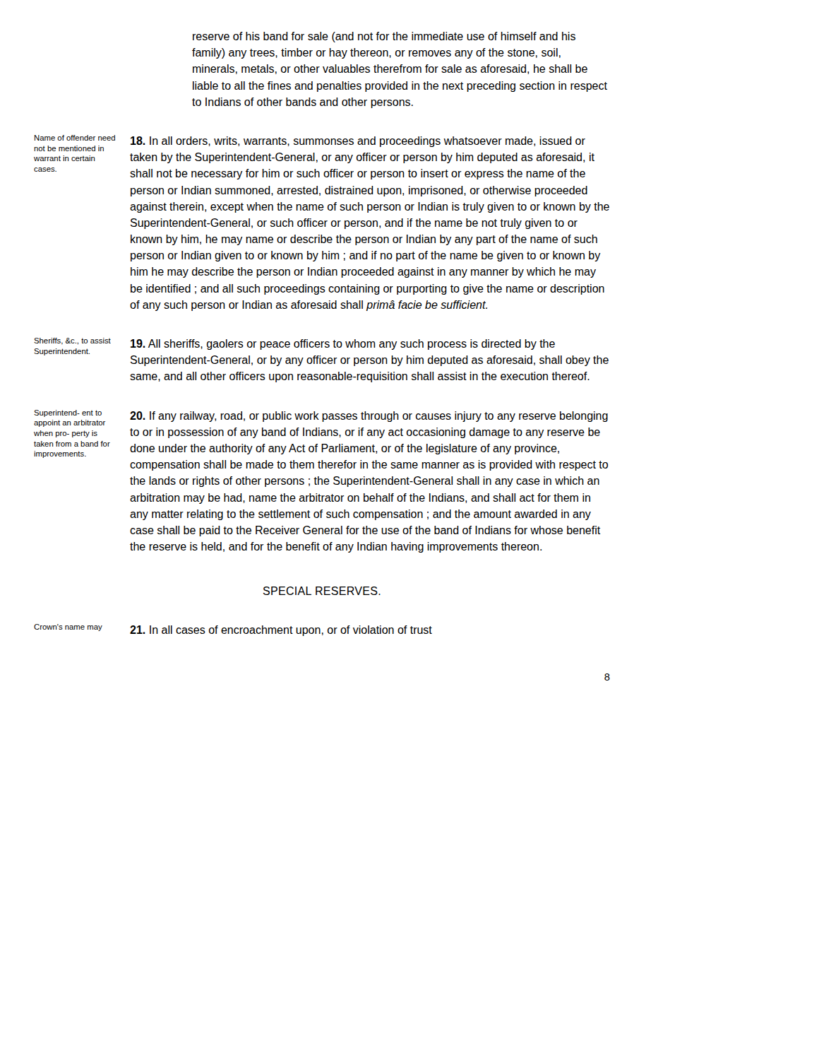reserve of his band for sale (and not for the immediate use of himself and his family) any trees, timber or hay thereon, or removes any of the stone, soil, minerals, metals, or other valuables therefrom for sale as aforesaid, he shall be liable to all the fines and penalties provided in the next preceding section in respect to Indians of other bands and other persons.
Name of offender need not be mentioned in warrant in certain cases.
18. In all orders, writs, warrants, summonses and proceedings whatsoever made, issued or taken by the Superintendent-General, or any officer or person by him deputed as aforesaid, it shall not be necessary for him or such officer or person to insert or express the name of the person or Indian summoned, arrested, distrained upon, imprisoned, or otherwise proceeded against therein, except when the name of such person or Indian is truly given to or known by the Superintendent-General, or such officer or person, and if the name be not truly given to or known by him, he may name or describe the person or Indian by any part of the name of such person or Indian given to or known by him ; and if no part of the name be given to or known by him he may describe the person or Indian proceeded against in any manner by which he may be identified ; and all such proceedings containing or purporting to give the name or description of any such person or Indian as aforesaid shall primâ facie be sufficient.
Sheriffs, &c., to assist Superintendent.
19. All sheriffs, gaolers or peace officers to whom any such process is directed by the Superintendent-General, or by any officer or person by him deputed as aforesaid, shall obey the same, and all other officers upon reasonable-requisition shall assist in the execution thereof.
Superintend- ent to appoint an arbitrator when pro- perty is taken from a band for improvements.
20. If any railway, road, or public work passes through or causes injury to any reserve belonging to or in possession of any band of Indians, or if any act occasioning damage to any reserve be done under the authority of any Act of Parliament, or of the legislature of any province, compensation shall be made to them therefor in the same manner as is provided with respect to the lands or rights of other persons ; the Superintendent-General shall in any case in which an arbitration may be had, name the arbitrator on behalf of the Indians, and shall act for them in any matter relating to the settlement of such compensation ; and the amount awarded in any case shall be paid to the Receiver General for the use of the band of Indians for whose benefit the reserve is held, and for the benefit of any Indian having improvements thereon.
SPECIAL RESERVES.
Crown's name may
21. In all cases of encroachment upon, or of violation of trust
8